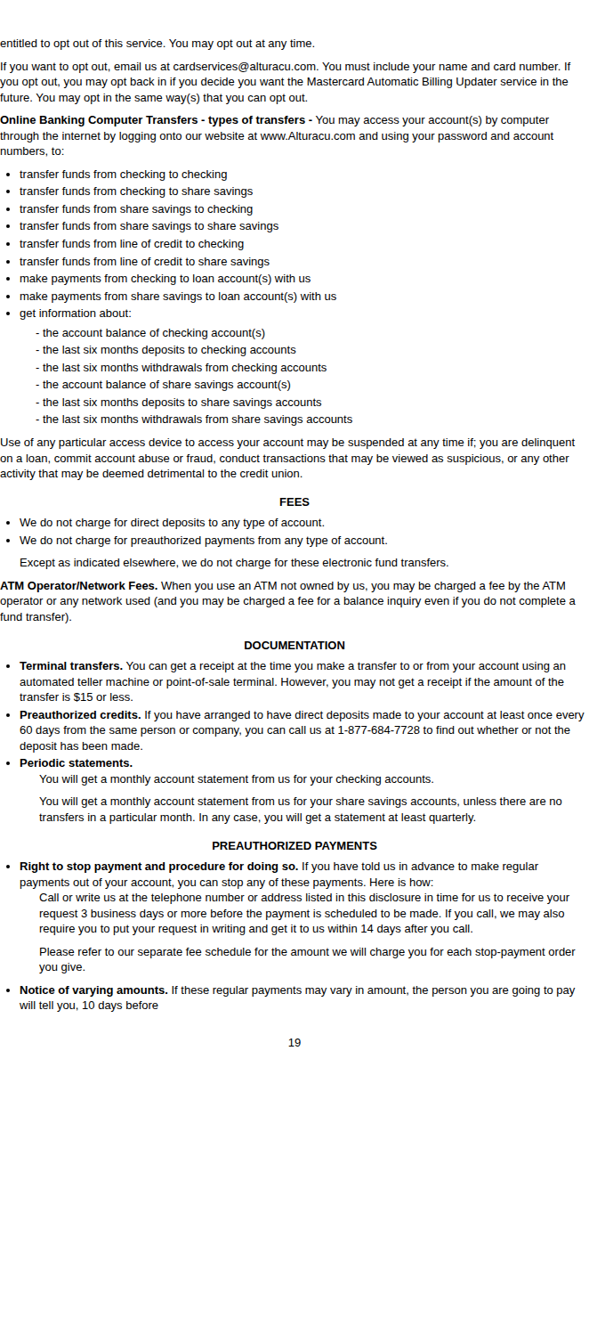entitled to opt out of this service. You may opt out at any time.
If you want to opt out, email us at cardservices@alturacu.com. You must include your name and card number. If you opt out, you may opt back in if you decide you want the Mastercard Automatic Billing Updater service in the future. You may opt in the same way(s) that you can opt out.
Online Banking Computer Transfers - types of transfers - You may access your account(s) by computer through the internet by logging onto our website at www.Alturacu.com and using your password and account numbers, to:
transfer funds from checking to checking
transfer funds from checking to share savings
transfer funds from share savings to checking
transfer funds from share savings to share savings
transfer funds from line of credit to checking
transfer funds from line of credit to share savings
make payments from checking to loan account(s) with us
make payments from share savings to loan account(s) with us
get information about:
the account balance of checking account(s)
the last six months deposits to checking accounts
the last six months withdrawals from checking accounts
the account balance of share savings account(s)
the last six months deposits to share savings accounts
the last six months withdrawals from share savings accounts
Use of any particular access device to access your account may be suspended at any time if; you are delinquent on a loan, commit account abuse or fraud, conduct transactions that may be viewed as suspicious, or any other activity that may be deemed detrimental to the credit union.
Fees
We do not charge for direct deposits to any type of account.
We do not charge for preauthorized payments from any type of account.
Except as indicated elsewhere, we do not charge for these electronic fund transfers.
ATM Operator/Network Fees. When you use an ATM not owned by us, you may be charged a fee by the ATM operator or any network used (and you may be charged a fee for a balance inquiry even if you do not complete a fund transfer).
Documentation
Terminal transfers. You can get a receipt at the time you make a transfer to or from your account using an automated teller machine or point-of-sale terminal. However, you may not get a receipt if the amount of the transfer is $15 or less.
Preauthorized credits. If you have arranged to have direct deposits made to your account at least once every 60 days from the same person or company, you can call us at 1-877-684-7728 to find out whether or not the deposit has been made.
Periodic statements.
You will get a monthly account statement from us for your checking accounts.
You will get a monthly account statement from us for your share savings accounts, unless there are no transfers in a particular month. In any case, you will get a statement at least quarterly.
Preauthorized Payments
Right to stop payment and procedure for doing so. If you have told us in advance to make regular payments out of your account, you can stop any of these payments. Here is how:
Call or write us at the telephone number or address listed in this disclosure in time for us to receive your request 3 business days or more before the payment is scheduled to be made. If you call, we may also require you to put your request in writing and get it to us within 14 days after you call.
Please refer to our separate fee schedule for the amount we will charge you for each stop-payment order you give.
Notice of varying amounts. If these regular payments may vary in amount, the person you are going to pay will tell you, 10 days before
19